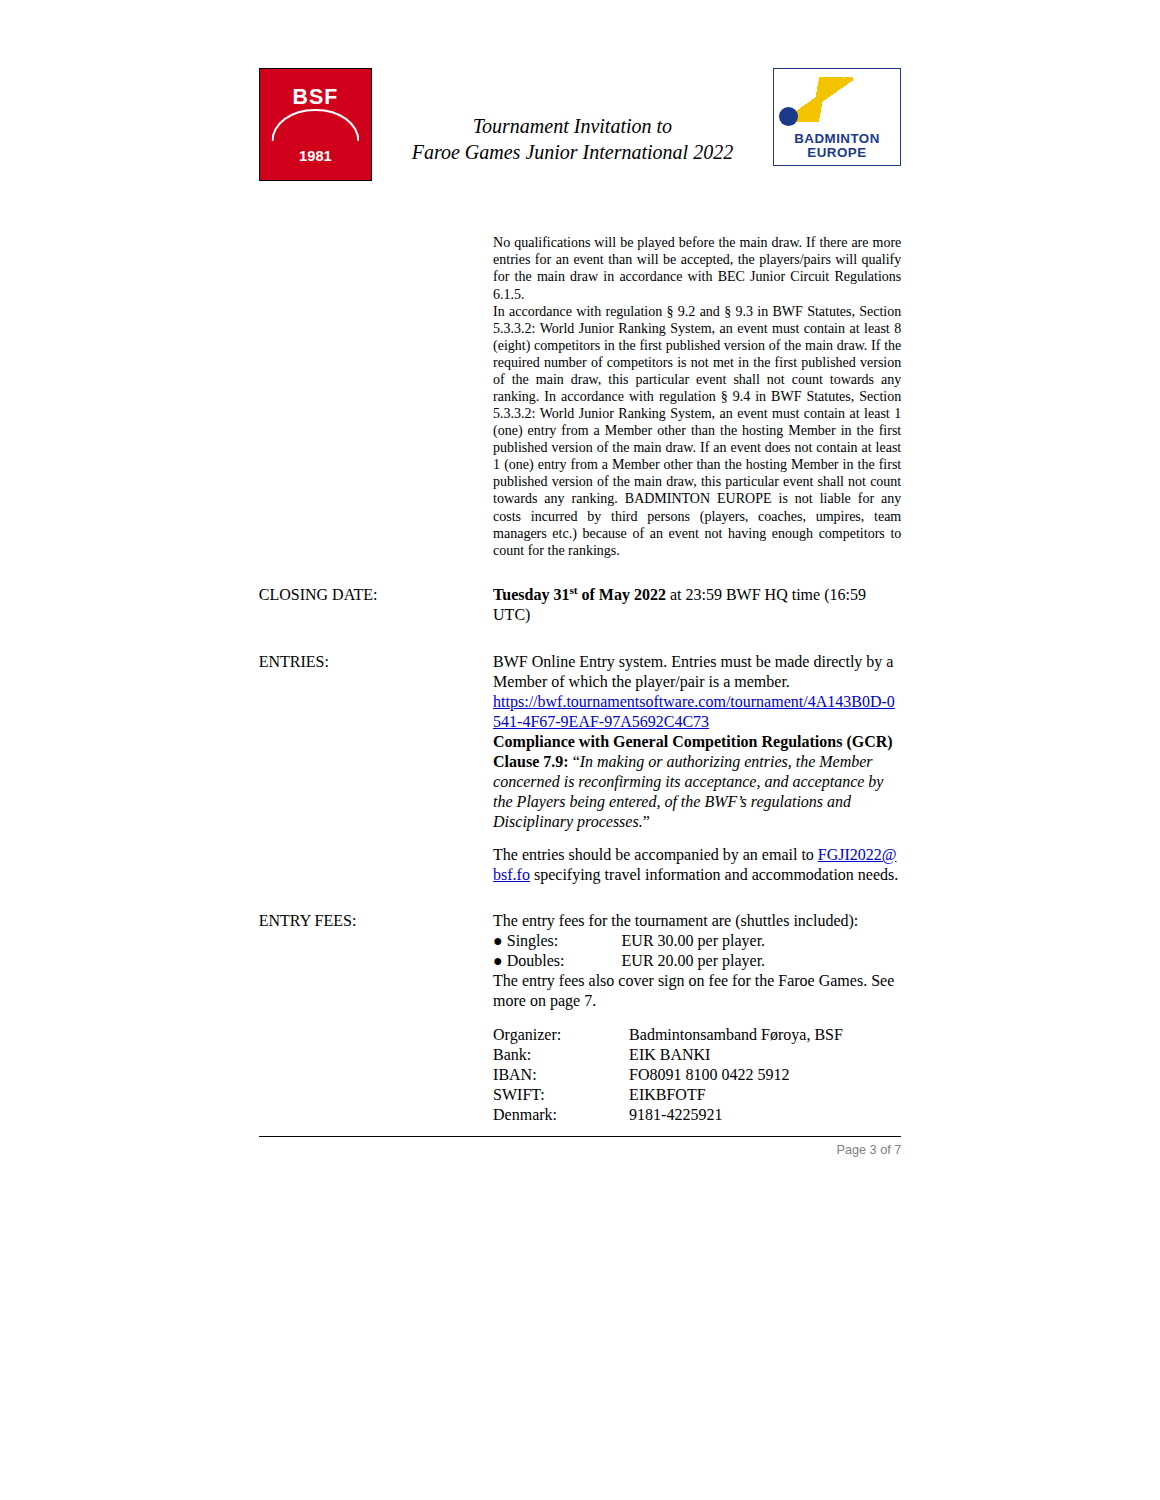BSF
1981
Tournament Invitation to Faroe Games Junior International 2022
BADMINTON
EUROPE
No qualifications will be played before the main draw. If there are more entries for an event than will be accepted, the players/pairs will qualify for the main draw in accordance with BEC Junior Circuit Regulations 6.1.5.
In accordance with regulation § 9.2 and § 9.3 in BWF Statutes, Section 5.3.3.2: World Junior Ranking System, an event must contain at least 8 (eight) competitors in the first published version of the main draw. If the required number of competitors is not met in the first published version of the main draw, this particular event shall not count towards any ranking. In accordance with regulation § 9.4 in BWF Statutes, Section 5.3.3.2: World Junior Ranking System, an event must contain at least 1 (one) entry from a Member other than the hosting Member in the first published version of the main draw. If an event does not contain at least 1 (one) entry from a Member other than the hosting Member in the first published version of the main draw, this particular event shall not count towards any ranking. BADMINTON EUROPE is not liable for any costs incurred by third persons (players, coaches, umpires, team managers etc.) because of an event not having enough competitors to count for the rankings.
Closing date:
Tuesday 31st of May 2022 at 23:59 BWF HQ time (16:59 UTC)
Entries:
BWF Online Entry system. Entries must be made directly by a Member of which the player/pair is a member.
https://bwf.tournamentsoftware.com/tournament/4A143B0D-0541-4F67-9EAF-97A5692C4C73
Compliance with General Competition Regulations (GCR) Clause 7.9: “In making or authorizing entries, the Member concerned is reconfirming its acceptance, and acceptance by the Players being entered, of the BWF’s regulations and Disciplinary processes.”
The entries should be accompanied by an email to FGJI2022@bsf.fo specifying travel information and accommodation needs.
Entry fees:
The entry fees for the tournament are (shuttles included):
● Singles: EUR 30.00 per player.
● Doubles: EUR 20.00 per player.
The entry fees also cover sign on fee for the Faroe Games. See more on page 7.
| Organizer: | Badmintonsamband Føroya, BSF |
| Bank: | EIK BANKI |
| IBAN: | FO8091 8100 0422 5912 |
| SWIFT: | EIKBFOTF |
| Denmark: | 9181-4225921 |
Page 3 of 7